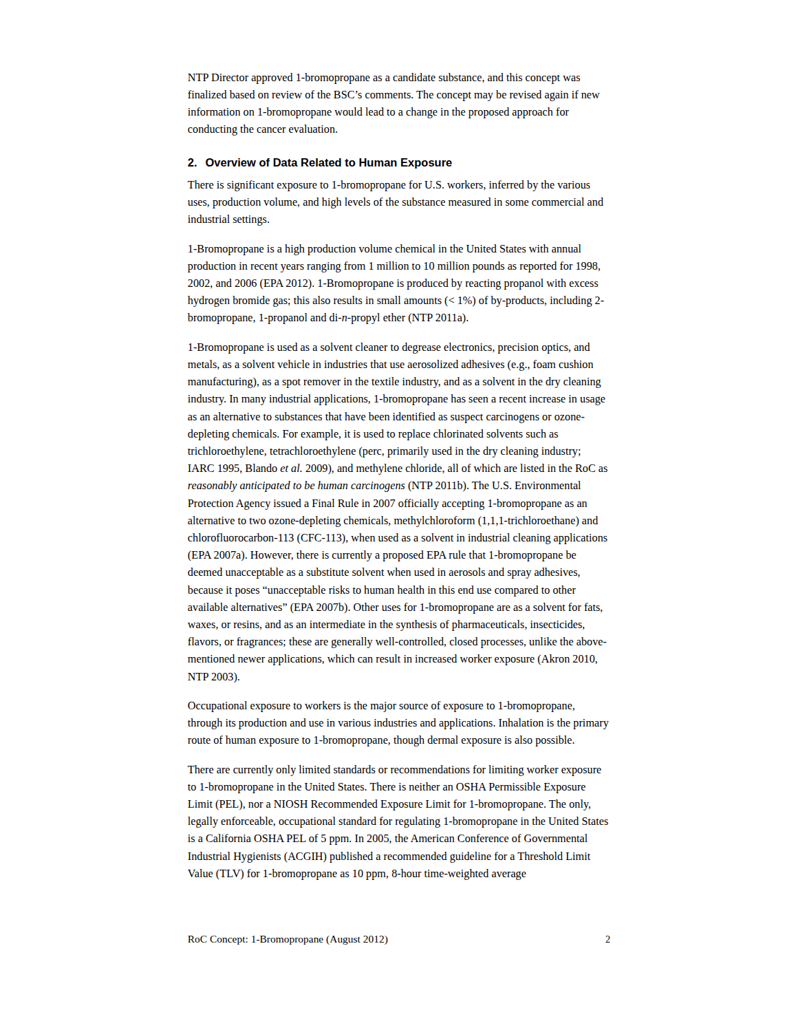NTP Director approved 1-bromopropane as a candidate substance, and this concept was finalized based on review of the BSC’s comments. The concept may be revised again if new information on 1-bromopropane would lead to a change in the proposed approach for conducting the cancer evaluation.
2. Overview of Data Related to Human Exposure
There is significant exposure to 1-bromopropane for U.S. workers, inferred by the various uses, production volume, and high levels of the substance measured in some commercial and industrial settings.
1-Bromopropane is a high production volume chemical in the United States with annual production in recent years ranging from 1 million to 10 million pounds as reported for 1998, 2002, and 2006 (EPA 2012). 1-Bromopropane is produced by reacting propanol with excess hydrogen bromide gas; this also results in small amounts (< 1%) of by-products, including 2-bromopropane, 1-propanol and di-n-propyl ether (NTP 2011a).
1-Bromopropane is used as a solvent cleaner to degrease electronics, precision optics, and metals, as a solvent vehicle in industries that use aerosolized adhesives (e.g., foam cushion manufacturing), as a spot remover in the textile industry, and as a solvent in the dry cleaning industry. In many industrial applications, 1-bromopropane has seen a recent increase in usage as an alternative to substances that have been identified as suspect carcinogens or ozone-depleting chemicals. For example, it is used to replace chlorinated solvents such as trichloroethylene, tetrachloroethylene (perc, primarily used in the dry cleaning industry; IARC 1995, Blando et al. 2009), and methylene chloride, all of which are listed in the RoC as reasonably anticipated to be human carcinogens (NTP 2011b). The U.S. Environmental Protection Agency issued a Final Rule in 2007 officially accepting 1-bromopropane as an alternative to two ozone-depleting chemicals, methylchloroform (1,1,1-trichloroethane) and chlorofluorocarbon-113 (CFC-113), when used as a solvent in industrial cleaning applications (EPA 2007a). However, there is currently a proposed EPA rule that 1-bromopropane be deemed unacceptable as a substitute solvent when used in aerosols and spray adhesives, because it poses “unacceptable risks to human health in this end use compared to other available alternatives” (EPA 2007b). Other uses for 1-bromopropane are as a solvent for fats, waxes, or resins, and as an intermediate in the synthesis of pharmaceuticals, insecticides, flavors, or fragrances; these are generally well-controlled, closed processes, unlike the above-mentioned newer applications, which can result in increased worker exposure (Akron 2010, NTP 2003).
Occupational exposure to workers is the major source of exposure to 1-bromopropane, through its production and use in various industries and applications. Inhalation is the primary route of human exposure to 1-bromopropane, though dermal exposure is also possible.
There are currently only limited standards or recommendations for limiting worker exposure to 1-bromopropane in the United States. There is neither an OSHA Permissible Exposure Limit (PEL), nor a NIOSH Recommended Exposure Limit for 1-bromopropane. The only, legally enforceable, occupational standard for regulating 1-bromopropane in the United States is a California OSHA PEL of 5 ppm. In 2005, the American Conference of Governmental Industrial Hygienists (ACGIH) published a recommended guideline for a Threshold Limit Value (TLV) for 1-bromopropane as 10 ppm, 8-hour time-weighted average
RoC Concept: 1-Bromopropane (August 2012) 2